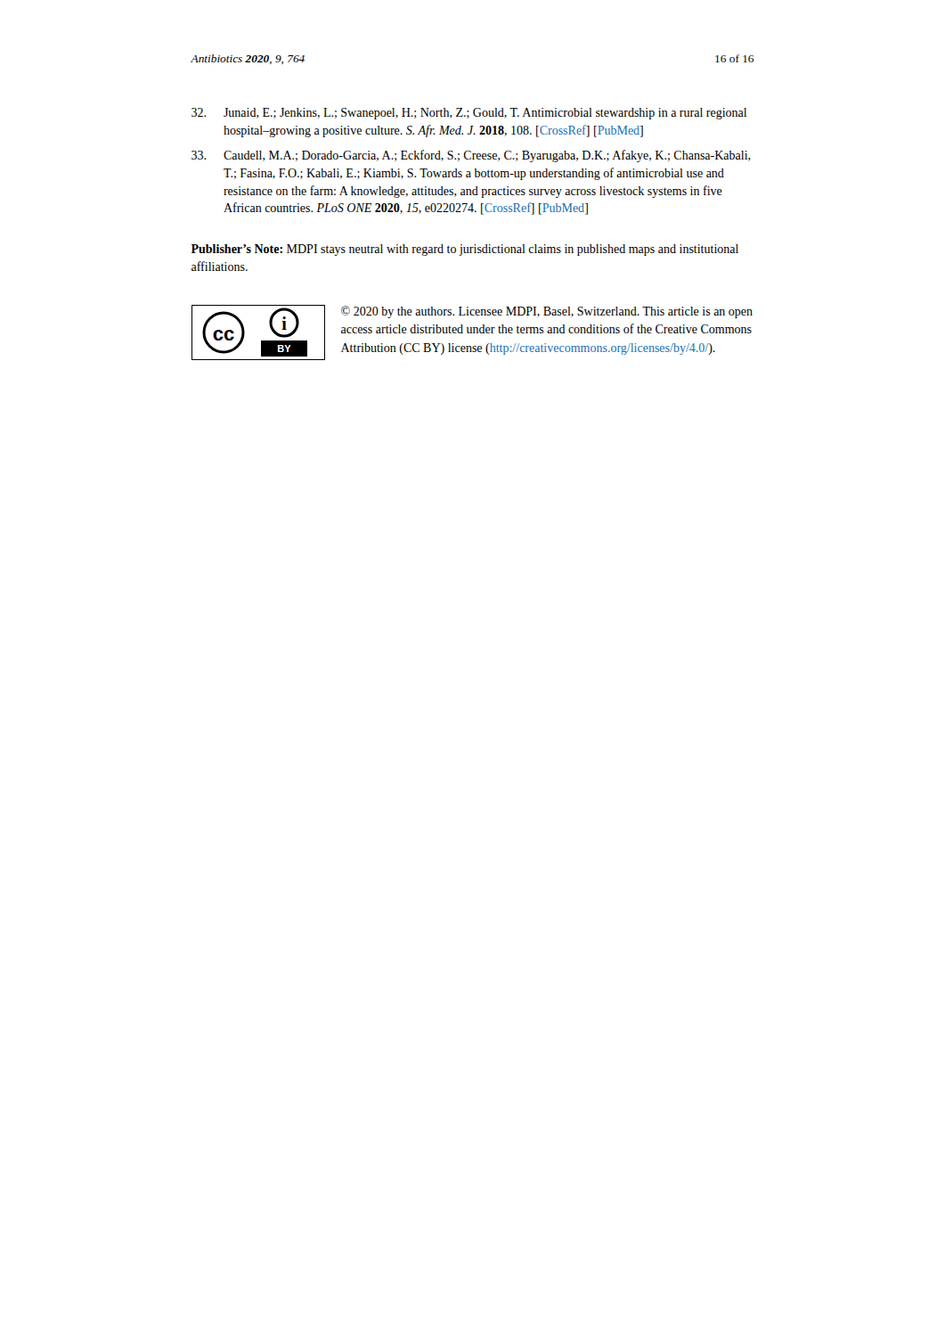Antibiotics 2020, 9, 764
16 of 16
Junaid, E.; Jenkins, L.; Swanepoel, H.; North, Z.; Gould, T. Antimicrobial stewardship in a rural regional hospital–growing a positive culture. S. Afr. Med. J. 2018, 108. [CrossRef] [PubMed]
Caudell, M.A.; Dorado-Garcia, A.; Eckford, S.; Creese, C.; Byarugaba, D.K.; Afakye, K.; Chansa-Kabali, T.; Fasina, F.O.; Kabali, E.; Kiambi, S. Towards a bottom-up understanding of antimicrobial use and resistance on the farm: A knowledge, attitudes, and practices survey across livestock systems in five African countries. PLoS ONE 2020, 15, e0220274. [CrossRef] [PubMed]
Publisher’s Note: MDPI stays neutral with regard to jurisdictional claims in published maps and institutional affiliations.
cc i BY
© 2020 by the authors. Licensee MDPI, Basel, Switzerland. This article is an open access article distributed under the terms and conditions of the Creative Commons Attribution (CC BY) license (http://creativecommons.org/licenses/by/4.0/).